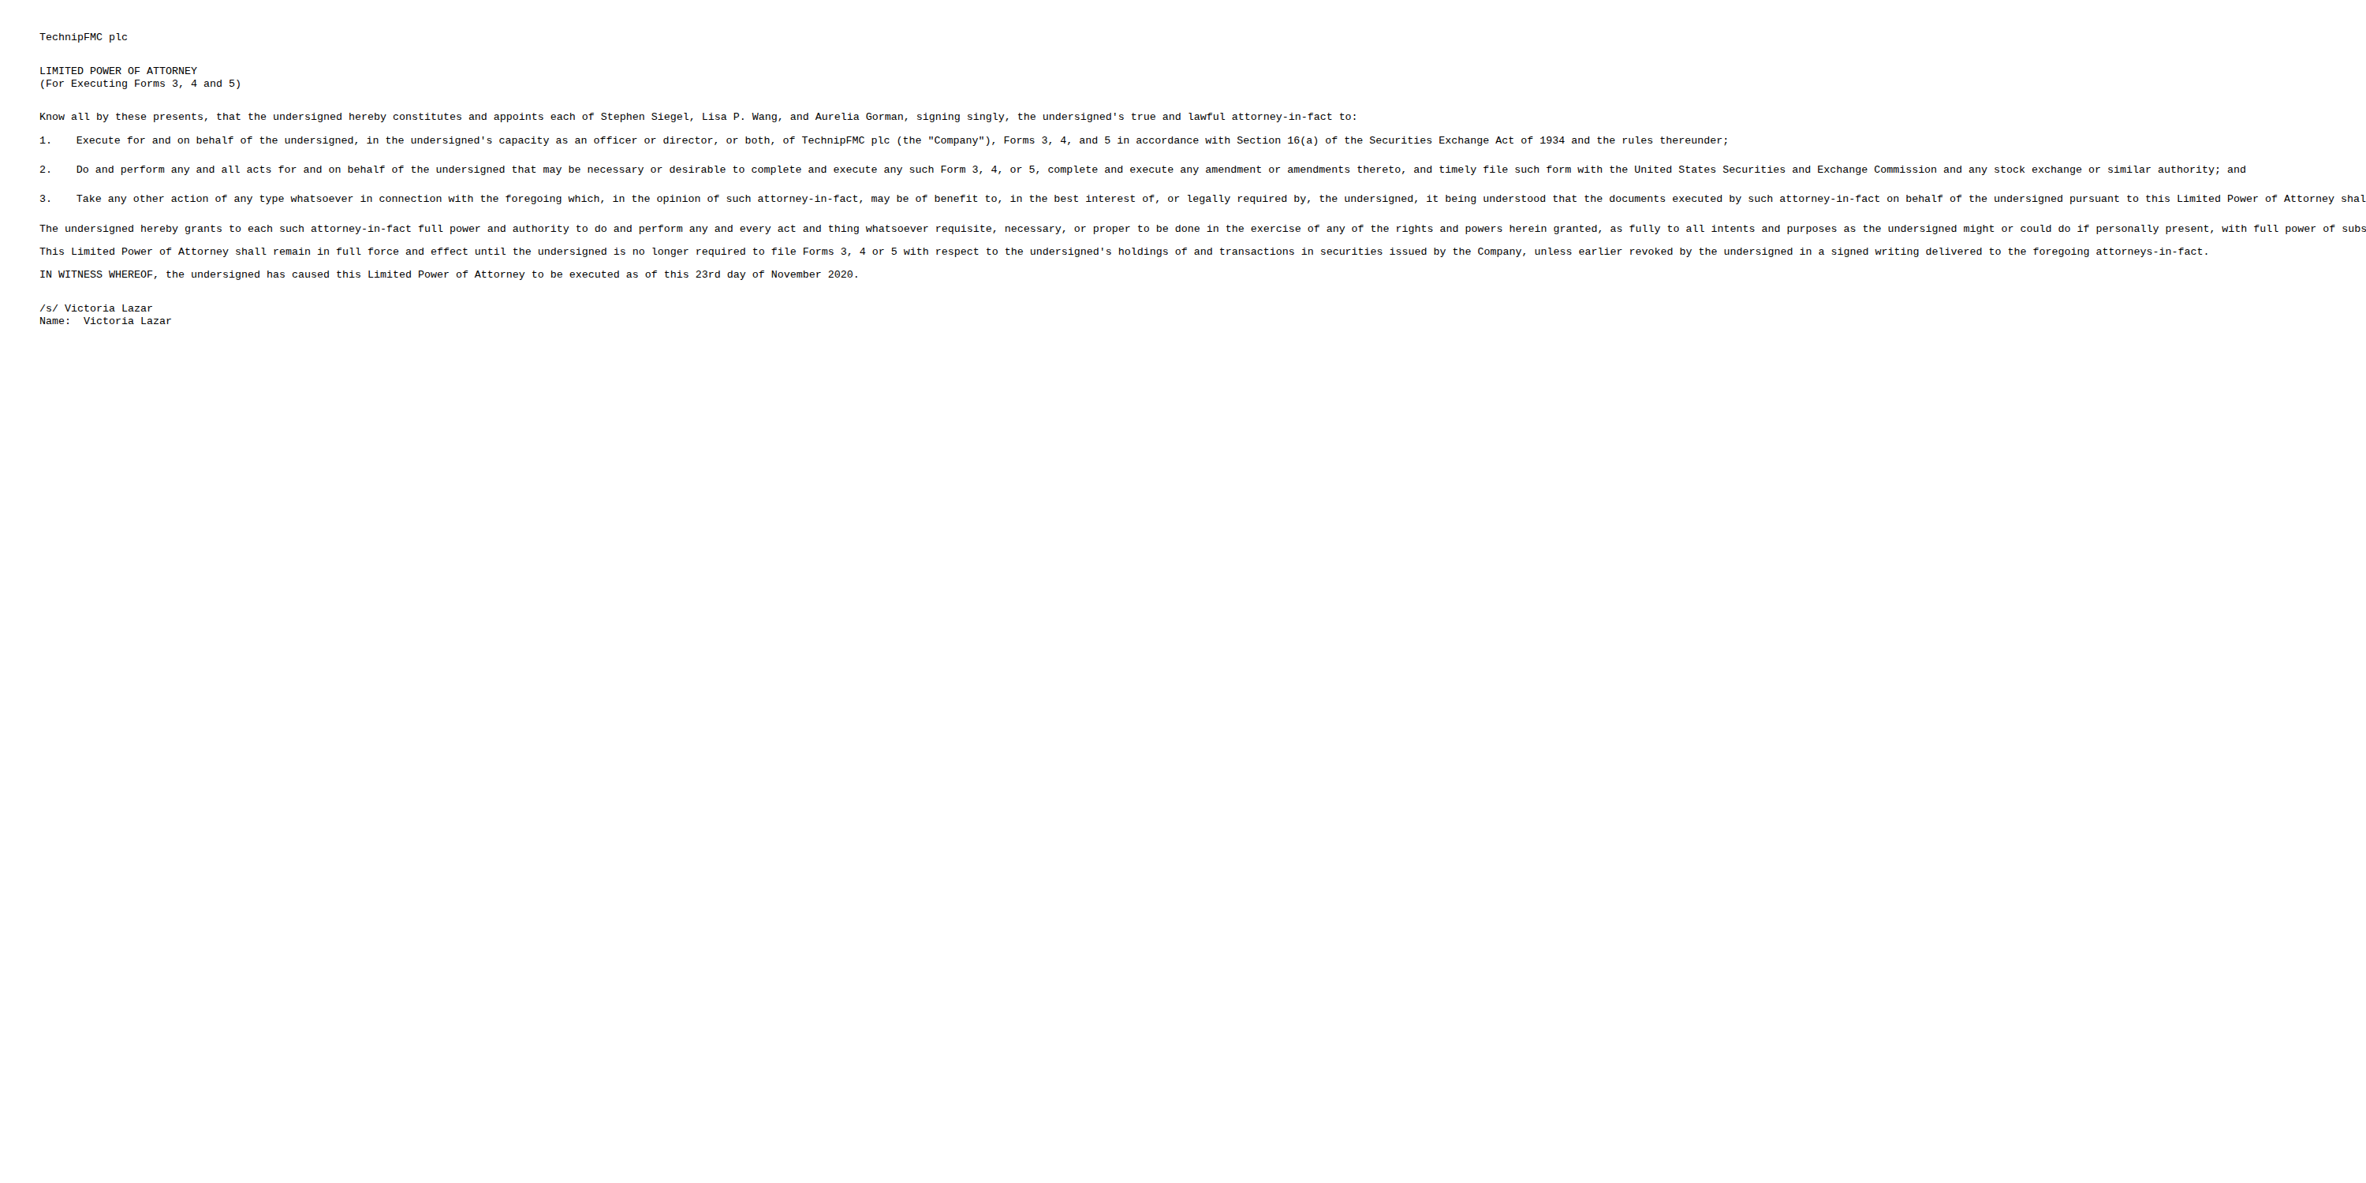TechnipFMC plc
LIMITED POWER OF ATTORNEY
(For Executing Forms 3, 4 and 5)
Know all by these presents, that the undersigned hereby constitutes and appoints each of Stephen Siegel, Lisa P. Wang, and Aurelia Gorman, signing singly, the undersigned's true and lawful attorney-in-fact to:
1. Execute for and on behalf of the undersigned, in the undersigned's capacity as an officer or director, or both, of TechnipFMC plc (the "Company"), Forms 3, 4, and 5 in accordance with Section 16(a) of the Securities Exchange Act of 1934 and the rules thereunder;
2. Do and perform any and all acts for and on behalf of the undersigned that may be necessary or desirable to complete and execute any such Form 3, 4, or 5, complete and execute any amendment or amendments thereto, and timely file such form with the United States Securities and Exchange Commission and any stock exchange or similar authority; and
3. Take any other action of any type whatsoever in connection with the foregoing which, in the opinion of such attorney-in-fact, may be of benefit to, in the best interest of, or legally required by, the undersigned, it being understood that the documents executed by such attorney-in-fact on behalf of the undersigned pursuant to this Limited Power of Attorney shall be in such form and shall contain such terms and conditions as such attorney-in-fact may approve in such attorney-in-fact's discretion.
The undersigned hereby grants to each such attorney-in-fact full power and authority to do and perform any and every act and thing whatsoever requisite, necessary, or proper to be done in the exercise of any of the rights and powers herein granted, as fully to all intents and purposes as the undersigned might or could do if personally present, with full power of substitution or revocation, hereby ratifying and confirming all that such attorney-in-fact, or such attorney-in-fact's substitute or substitutes, shall lawfully do or cause to be done by virtue of this power of attorney and the rights and powers herein granted. The undersigned acknowledges that the foregoing attorneys-in-fact, in serving in such capacity at the request of the undersigned, are not assuming, nor is the Company assuming, any of the undersigned's responsibilities to comply with Section 16 of the Securities Exchange Act of 1934.
This Limited Power of Attorney shall remain in full force and effect until the undersigned is no longer required to file Forms 3, 4 or 5 with respect to the undersigned's holdings of and transactions in securities issued by the Company, unless earlier revoked by the undersigned in a signed writing delivered to the foregoing attorneys-in-fact.
IN WITNESS WHEREOF, the undersigned has caused this Limited Power of Attorney to be executed as of this 23rd day of November 2020.
/s/ Victoria Lazar Name: Victoria Lazar